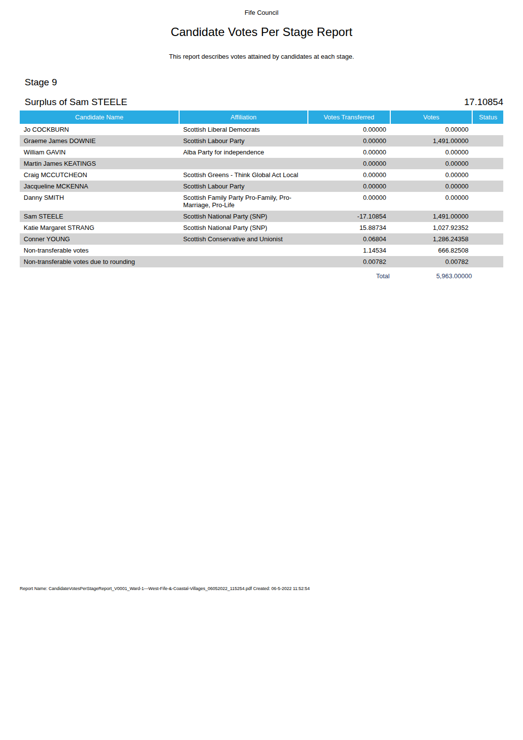Fife Council
Candidate Votes Per Stage Report
This report describes votes attained by candidates at each stage.
Stage 9
Surplus of Sam STEELE 17.10854
| Candidate Name | Affiliation | Votes Transferred | Votes | Status |
| --- | --- | --- | --- | --- |
| Jo COCKBURN | Scottish Liberal Democrats | 0.00000 | 0.00000 | |
| Graeme James DOWNIE | Scottish Labour Party | 0.00000 | 1,491.00000 | |
| William GAVIN | Alba Party for independence | 0.00000 | 0.00000 | |
| Martin James KEATINGS | | 0.00000 | 0.00000 | |
| Craig MCCUTCHEON | Scottish Greens - Think Global Act Local | 0.00000 | 0.00000 | |
| Jacqueline MCKENNA | Scottish Labour Party | 0.00000 | 0.00000 | |
| Danny SMITH | Scottish Family Party Pro-Family, Pro-Marriage, Pro-Life | 0.00000 | 0.00000 | |
| Sam STEELE | Scottish National Party (SNP) | -17.10854 | 1,491.00000 | |
| Katie Margaret STRANG | Scottish National Party (SNP) | 15.88734 | 1,027.92352 | |
| Conner YOUNG | Scottish Conservative and Unionist | 0.06804 | 1,286.24358 | |
| Non-transferable votes | | 1.14534 | 666.82508 | |
| Non-transferable votes due to rounding | | 0.00782 | 0.00782 | |
| | Total | 5,963.00000 | |
Report Name: CandidateVotesPerStageReport_V0001_Ward-1---West-Fife-&-Coastal-Villages_06052022_115254.pdf Created: 06-5-2022 11:52:54